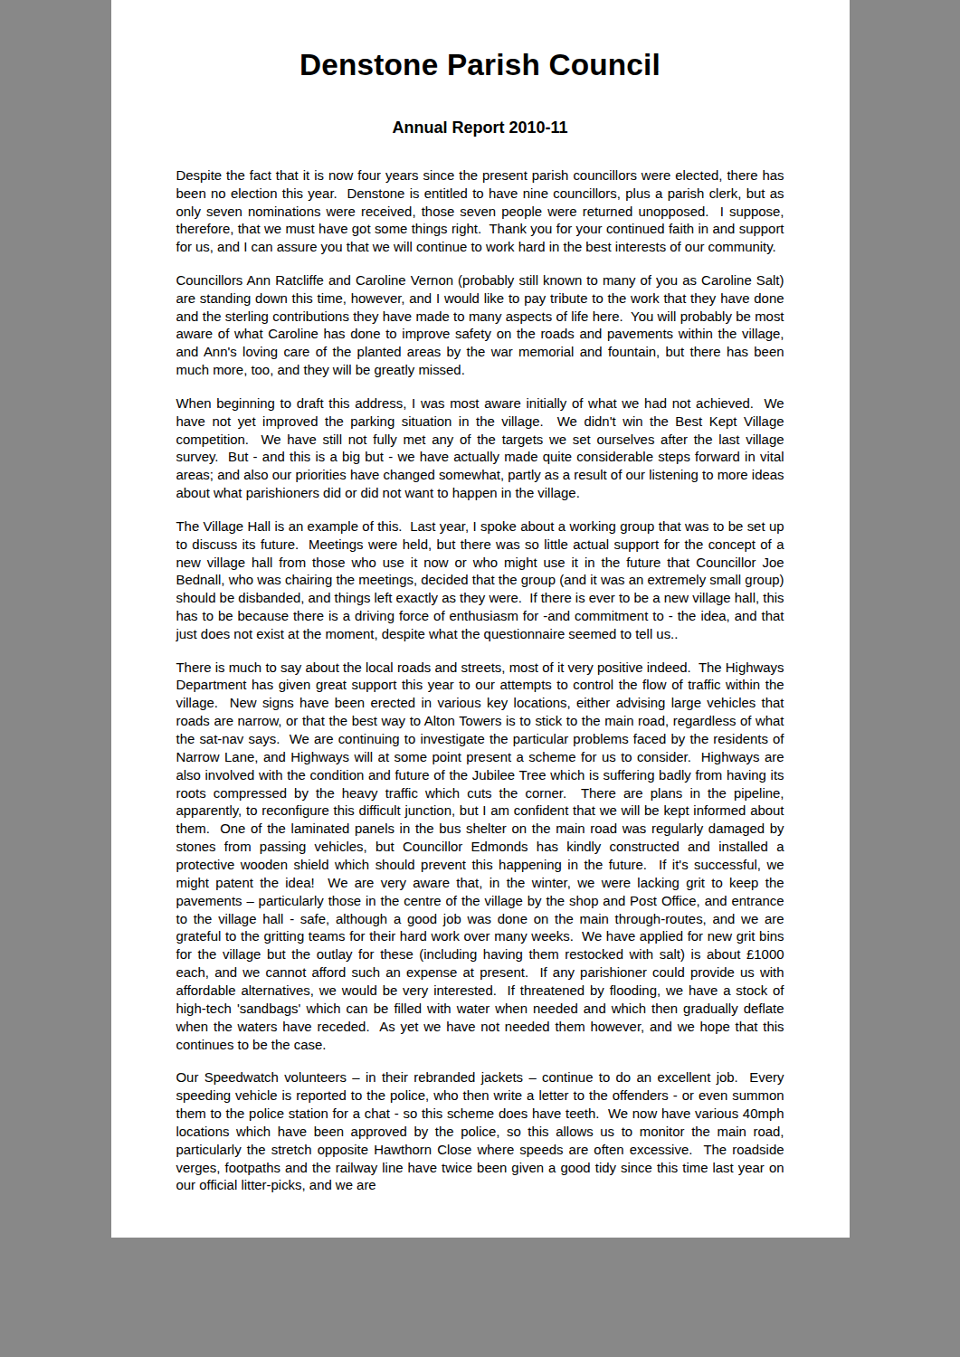Denstone Parish Council
Annual Report 2010-11
Despite the fact that it is now four years since the present parish councillors were elected, there has been no election this year. Denstone is entitled to have nine councillors, plus a parish clerk, but as only seven nominations were received, those seven people were returned unopposed. I suppose, therefore, that we must have got some things right. Thank you for your continued faith in and support for us, and I can assure you that we will continue to work hard in the best interests of our community.
Councillors Ann Ratcliffe and Caroline Vernon (probably still known to many of you as Caroline Salt) are standing down this time, however, and I would like to pay tribute to the work that they have done and the sterling contributions they have made to many aspects of life here. You will probably be most aware of what Caroline has done to improve safety on the roads and pavements within the village, and Ann's loving care of the planted areas by the war memorial and fountain, but there has been much more, too, and they will be greatly missed.
When beginning to draft this address, I was most aware initially of what we had not achieved. We have not yet improved the parking situation in the village. We didn't win the Best Kept Village competition. We have still not fully met any of the targets we set ourselves after the last village survey. But - and this is a big but - we have actually made quite considerable steps forward in vital areas; and also our priorities have changed somewhat, partly as a result of our listening to more ideas about what parishioners did or did not want to happen in the village.
The Village Hall is an example of this. Last year, I spoke about a working group that was to be set up to discuss its future. Meetings were held, but there was so little actual support for the concept of a new village hall from those who use it now or who might use it in the future that Councillor Joe Bednall, who was chairing the meetings, decided that the group (and it was an extremely small group) should be disbanded, and things left exactly as they were. If there is ever to be a new village hall, this has to be because there is a driving force of enthusiasm for -and commitment to - the idea, and that just does not exist at the moment, despite what the questionnaire seemed to tell us..
There is much to say about the local roads and streets, most of it very positive indeed. The Highways Department has given great support this year to our attempts to control the flow of traffic within the village. New signs have been erected in various key locations, either advising large vehicles that roads are narrow, or that the best way to Alton Towers is to stick to the main road, regardless of what the sat-nav says. We are continuing to investigate the particular problems faced by the residents of Narrow Lane, and Highways will at some point present a scheme for us to consider. Highways are also involved with the condition and future of the Jubilee Tree which is suffering badly from having its roots compressed by the heavy traffic which cuts the corner. There are plans in the pipeline, apparently, to reconfigure this difficult junction, but I am confident that we will be kept informed about them. One of the laminated panels in the bus shelter on the main road was regularly damaged by stones from passing vehicles, but Councillor Edmonds has kindly constructed and installed a protective wooden shield which should prevent this happening in the future. If it's successful, we might patent the idea! We are very aware that, in the winter, we were lacking grit to keep the pavements – particularly those in the centre of the village by the shop and Post Office, and entrance to the village hall - safe, although a good job was done on the main through-routes, and we are grateful to the gritting teams for their hard work over many weeks. We have applied for new grit bins for the village but the outlay for these (including having them restocked with salt) is about £1000 each, and we cannot afford such an expense at present. If any parishioner could provide us with affordable alternatives, we would be very interested. If threatened by flooding, we have a stock of high-tech 'sandbags' which can be filled with water when needed and which then gradually deflate when the waters have receded. As yet we have not needed them however, and we hope that this continues to be the case.
Our Speedwatch volunteers – in their rebranded jackets – continue to do an excellent job. Every speeding vehicle is reported to the police, who then write a letter to the offenders - or even summon them to the police station for a chat - so this scheme does have teeth. We now have various 40mph locations which have been approved by the police, so this allows us to monitor the main road, particularly the stretch opposite Hawthorn Close where speeds are often excessive. The roadside verges, footpaths and the railway line have twice been given a good tidy since this time last year on our official litter-picks, and we are